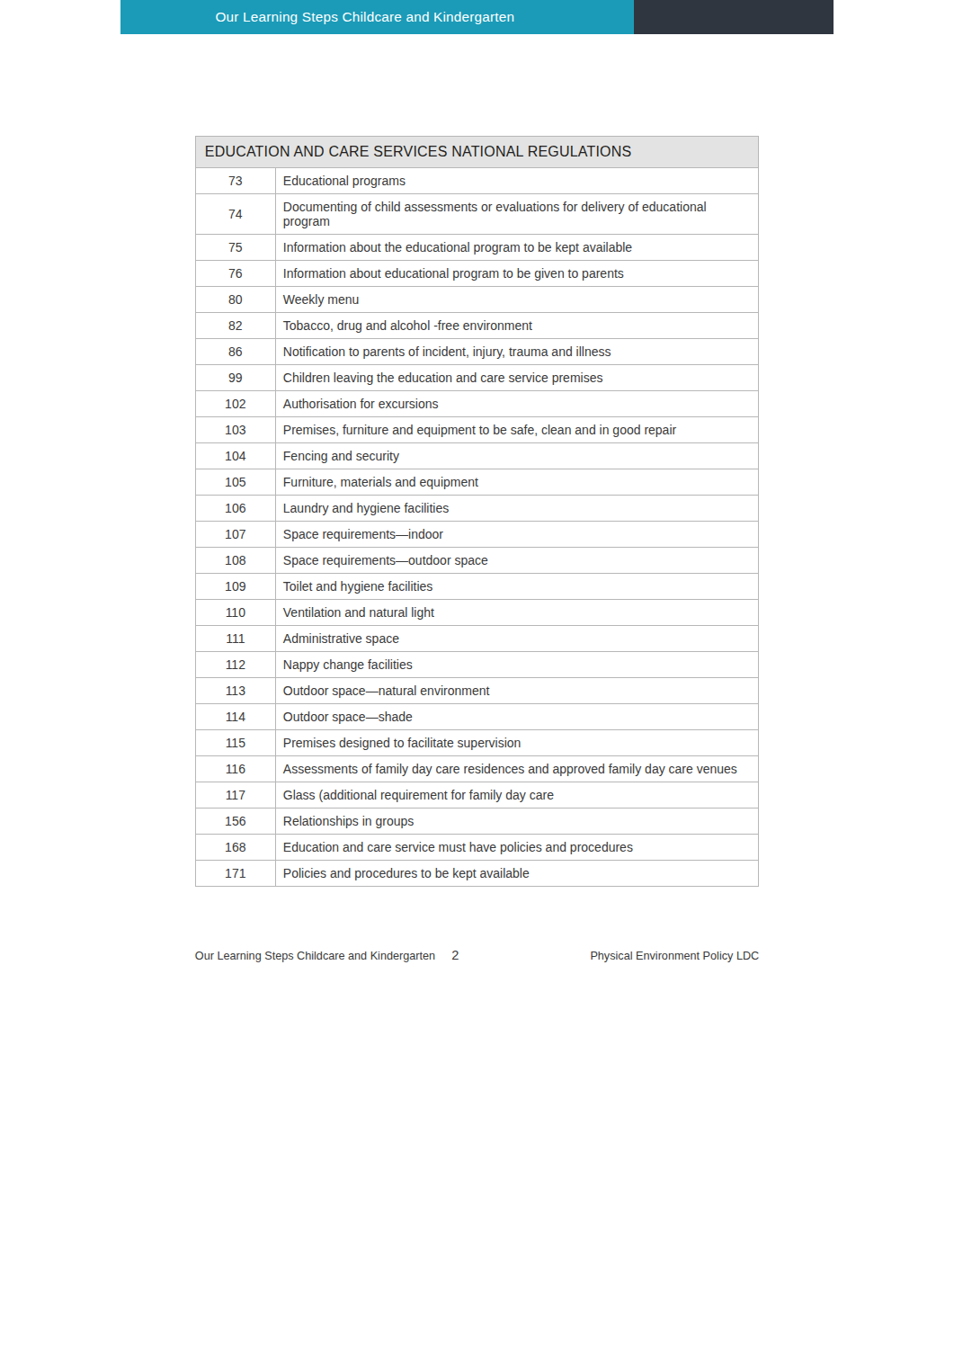Our Learning Steps Childcare and Kindergarten
| EDUCATION AND CARE SERVICES NATIONAL REGULATIONS |
| --- |
| 73 | Educational programs |
| 74 | Documenting of child assessments or evaluations for delivery of educational program |
| 75 | Information about the educational program to be kept available |
| 76 | Information about educational program to be given to parents |
| 80 | Weekly menu |
| 82 | Tobacco, drug and alcohol -free environment |
| 86 | Notification to parents of incident, injury, trauma and illness |
| 99 | Children leaving the education and care service premises |
| 102 | Authorisation for excursions |
| 103 | Premises, furniture and equipment to be safe, clean and in good repair |
| 104 | Fencing and security |
| 105 | Furniture, materials and equipment |
| 106 | Laundry and hygiene facilities |
| 107 | Space requirements—indoor |
| 108 | Space requirements—outdoor space |
| 109 | Toilet and hygiene facilities |
| 110 | Ventilation and natural light |
| 111 | Administrative space |
| 112 | Nappy change facilities |
| 113 | Outdoor space—natural environment |
| 114 | Outdoor space—shade |
| 115 | Premises designed to facilitate supervision |
| 116 | Assessments of family day care residences and approved family day care venues |
| 117 | Glass (additional requirement for family day care |
| 156 | Relationships in groups |
| 168 | Education and care service must have policies and procedures |
| 171 | Policies and procedures to be kept available |
Our Learning Steps Childcare and Kindergarten
2
Physical Environment Policy LDC